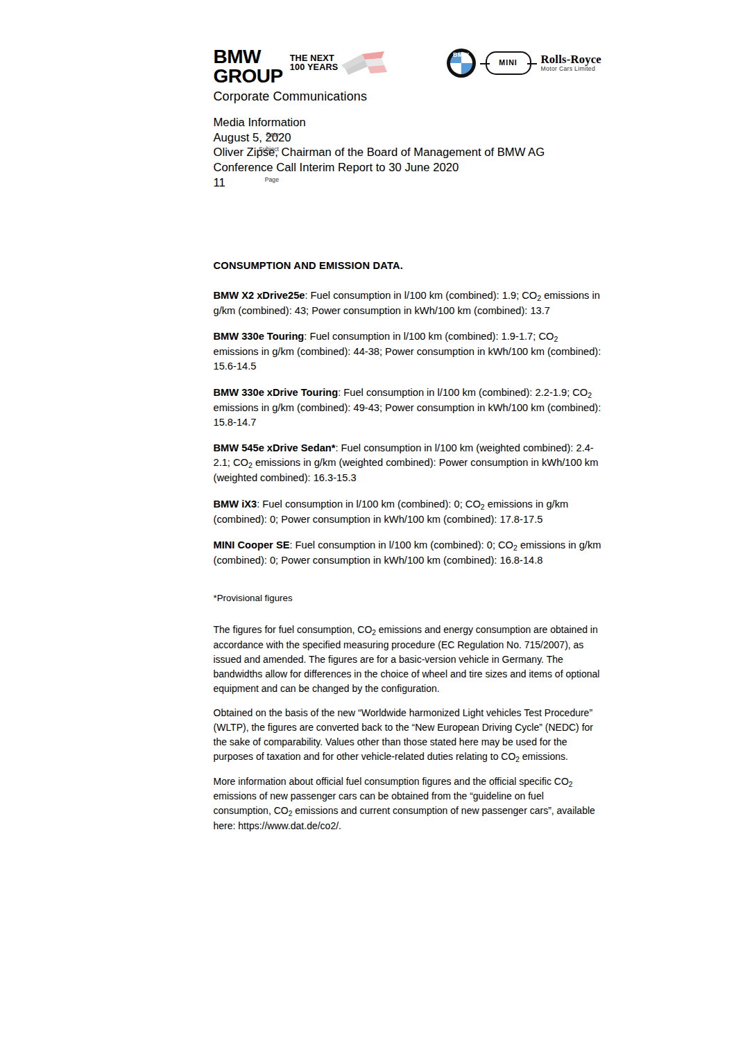BMW
GROUP
THE NEXT 100 YEARS
BMW
MINI
Rolls-Royce
Motor Cars Limited
Corporate Communications
Media Information
Date
August 5, 2020
Subject
Oliver Zipse, Chairman of the Board of Management of BMW AG
Conference Call Interim Report to 30 June 2020
Page
11
CONSUMPTION AND EMISSION DATA.
BMW X2 xDrive25e: Fuel consumption in l/100 km (combined): 1.9; CO2 emissions in g/km (combined): 43; Power consumption in kWh/100 km (combined): 13.7
BMW 330e Touring: Fuel consumption in l/100 km (combined): 1.9-1.7; CO2 emissions in g/km (combined): 44-38; Power consumption in kWh/100 km (combined): 15.6-14.5
BMW 330e xDrive Touring: Fuel consumption in l/100 km (combined): 2.2-1.9; CO2 emissions in g/km (combined): 49-43; Power consumption in kWh/100 km (combined): 15.8-14.7
BMW 545e xDrive Sedan*: Fuel consumption in l/100 km (weighted combined): 2.4-2.1; CO2 emissions in g/km (weighted combined): Power consumption in kWh/100 km (weighted combined): 16.3-15.3
BMW iX3: Fuel consumption in l/100 km (combined): 0; CO2 emissions in g/km (combined): 0; Power consumption in kWh/100 km (combined): 17.8-17.5
MINI Cooper SE: Fuel consumption in l/100 km (combined): 0; CO2 emissions in g/km (combined): 0; Power consumption in kWh/100 km (combined): 16.8-14.8
*Provisional figures
The figures for fuel consumption, CO2 emissions and energy consumption are obtained in accordance with the specified measuring procedure (EC Regulation No. 715/2007), as issued and amended. The figures are for a basic-version vehicle in Germany. The bandwidths allow for differences in the choice of wheel and tire sizes and items of optional equipment and can be changed by the configuration.
Obtained on the basis of the new “Worldwide harmonized Light vehicles Test Procedure” (WLTP), the figures are converted back to the “New European Driving Cycle” (NEDC) for the sake of comparability. Values other than those stated here may be used for the purposes of taxation and for other vehicle-related duties relating to CO2 emissions.
More information about official fuel consumption figures and the official specific CO2 emissions of new passenger cars can be obtained from the “guideline on fuel consumption, CO2 emissions and current consumption of new passenger cars”, available here: https://www.dat.de/co2/.